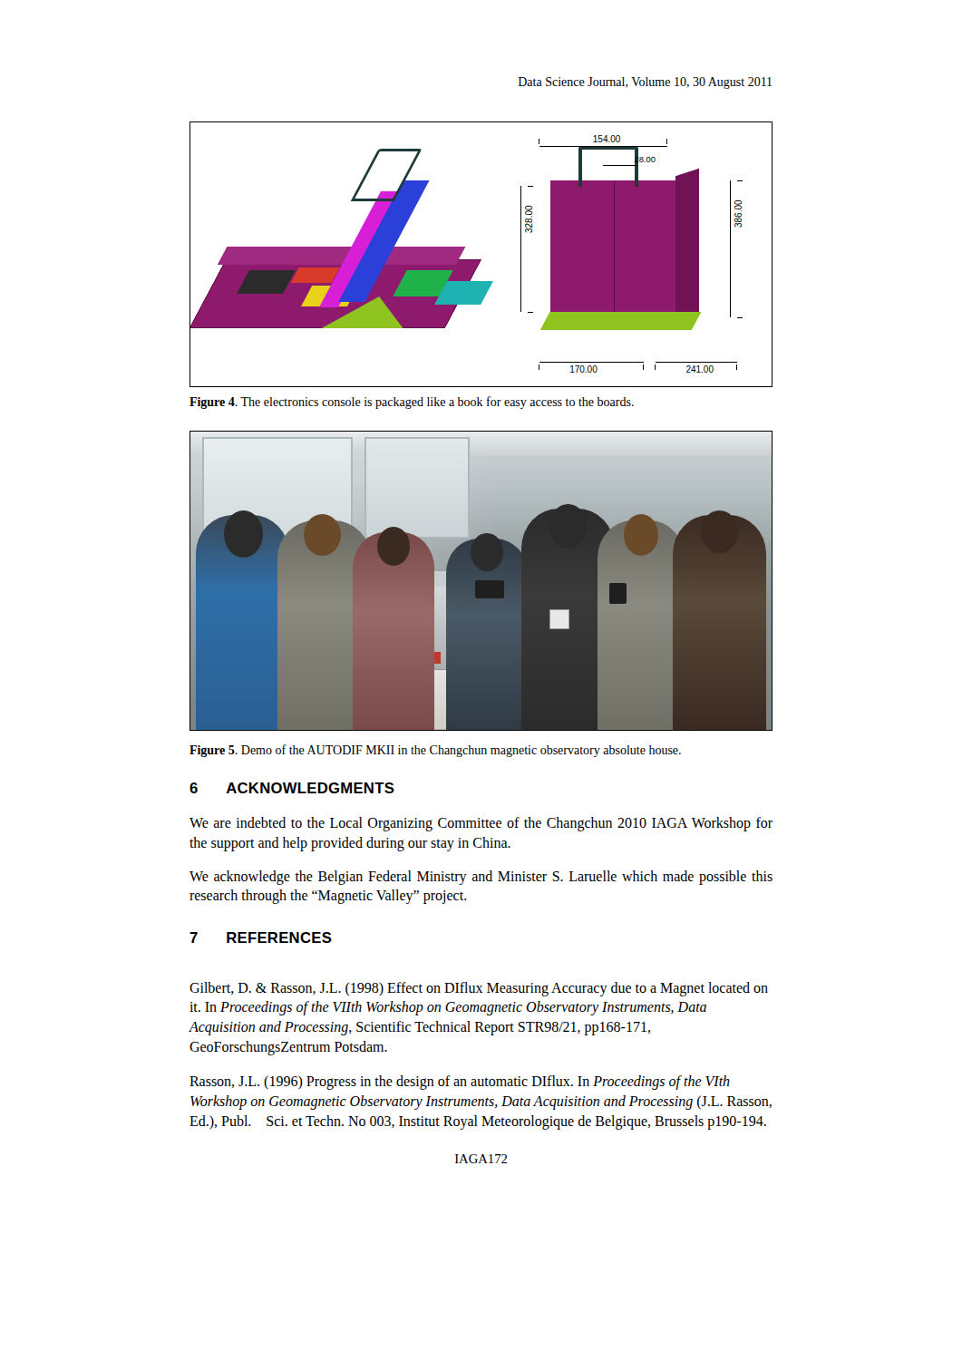Data Science Journal, Volume 10, 30 August 2011
154.00
28.00
386.00
328.00
170.00
241.00
Figure 4. The electronics console is packaged like a book for easy access to the boards.
Figure 5. Demo of the AUTODIF MKII in the Changchun magnetic observatory absolute house.
6 ACKNOWLEDGMENTS
We are indebted to the Local Organizing Committee of the Changchun 2010 IAGA Workshop for the support and help provided during our stay in China.
We acknowledge the Belgian Federal Ministry and Minister S. Laruelle which made possible this research through the “Magnetic Valley” project.
7 REFERENCES
Gilbert, D. & Rasson, J.L. (1998) Effect on DIflux Measuring Accuracy due to a Magnet located on it. In Proceedings of the VIIth Workshop on Geomagnetic Observatory Instruments, Data Acquisition and Processing, Scientific Technical Report STR98/21, pp168-171, GeoForschungsZentrum Potsdam.
Rasson, J.L. (1996) Progress in the design of an automatic DIflux. In Proceedings of the VIth Workshop on Geomagnetic Observatory Instruments, Data Acquisition and Processing (J.L. Rasson, Ed.), Publ. Sci. et Techn. No 003, Institut Royal Meteorologique de Belgique, Brussels p190-194.
IAGA172